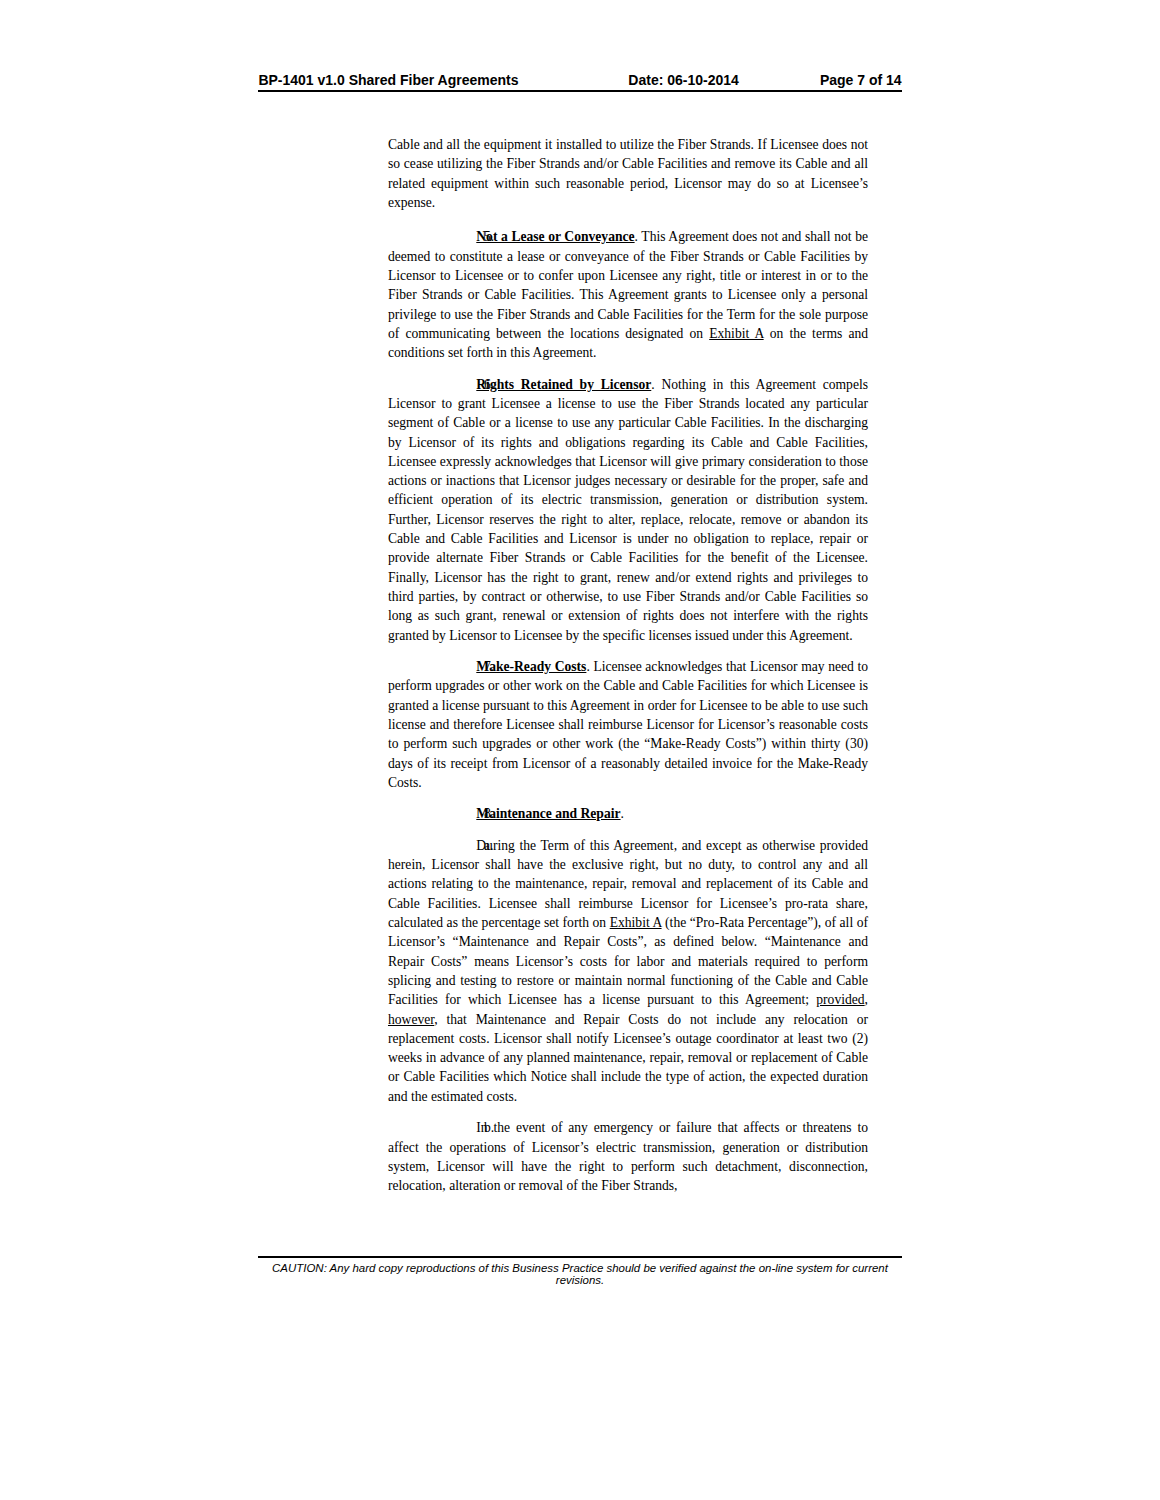BP-1401 v1.0 Shared Fiber Agreements
Date: 06-10-2014
Page 7 of 14
Cable and all the equipment it installed to utilize the Fiber Strands. If Licensee does not so cease utilizing the Fiber Strands and/or Cable Facilities and remove its Cable and all related equipment within such reasonable period, Licensor may do so at Licensee’s expense.
5. Not a Lease or Conveyance. This Agreement does not and shall not be deemed to constitute a lease or conveyance of the Fiber Strands or Cable Facilities by Licensor to Licensee or to confer upon Licensee any right, title or interest in or to the Fiber Strands or Cable Facilities. This Agreement grants to Licensee only a personal privilege to use the Fiber Strands and Cable Facilities for the Term for the sole purpose of communicating between the locations designated on Exhibit A on the terms and conditions set forth in this Agreement.
6. Rights Retained by Licensor. Nothing in this Agreement compels Licensor to grant Licensee a license to use the Fiber Strands located any particular segment of Cable or a license to use any particular Cable Facilities. In the discharging by Licensor of its rights and obligations regarding its Cable and Cable Facilities, Licensee expressly acknowledges that Licensor will give primary consideration to those actions or inactions that Licensor judges necessary or desirable for the proper, safe and efficient operation of its electric transmission, generation or distribution system. Further, Licensor reserves the right to alter, replace, relocate, remove or abandon its Cable and Cable Facilities and Licensor is under no obligation to replace, repair or provide alternate Fiber Strands or Cable Facilities for the benefit of the Licensee. Finally, Licensor has the right to grant, renew and/or extend rights and privileges to third parties, by contract or otherwise, to use Fiber Strands and/or Cable Facilities so long as such grant, renewal or extension of rights does not interfere with the rights granted by Licensor to Licensee by the specific licenses issued under this Agreement.
7. Make-Ready Costs. Licensee acknowledges that Licensor may need to perform upgrades or other work on the Cable and Cable Facilities for which Licensee is granted a license pursuant to this Agreement in order for Licensee to be able to use such license and therefore Licensee shall reimburse Licensor for Licensor’s reasonable costs to perform such upgrades or other work (the “Make-Ready Costs”) within thirty (30) days of its receipt from Licensor of a reasonably detailed invoice for the Make-Ready Costs.
8. Maintenance and Repair.
a. During the Term of this Agreement, and except as otherwise provided herein, Licensor shall have the exclusive right, but no duty, to control any and all actions relating to the maintenance, repair, removal and replacement of its Cable and Cable Facilities. Licensee shall reimburse Licensor for Licensee’s pro-rata share, calculated as the percentage set forth on Exhibit A (the “Pro-Rata Percentage”), of all of Licensor’s “Maintenance and Repair Costs”, as defined below. “Maintenance and Repair Costs” means Licensor’s costs for labor and materials required to perform splicing and testing to restore or maintain normal functioning of the Cable and Cable Facilities for which Licensee has a license pursuant to this Agreement; provided, however, that Maintenance and Repair Costs do not include any relocation or replacement costs. Licensor shall notify Licensee’s outage coordinator at least two (2) weeks in advance of any planned maintenance, repair, removal or replacement of Cable or Cable Facilities which Notice shall include the type of action, the expected duration and the estimated costs.
b. In the event of any emergency or failure that affects or threatens to affect the operations of Licensor’s electric transmission, generation or distribution system, Licensor will have the right to perform such detachment, disconnection, relocation, alteration or removal of the Fiber Strands,
CAUTION: Any hard copy reproductions of this Business Practice should be verified against the on-line system for current revisions.